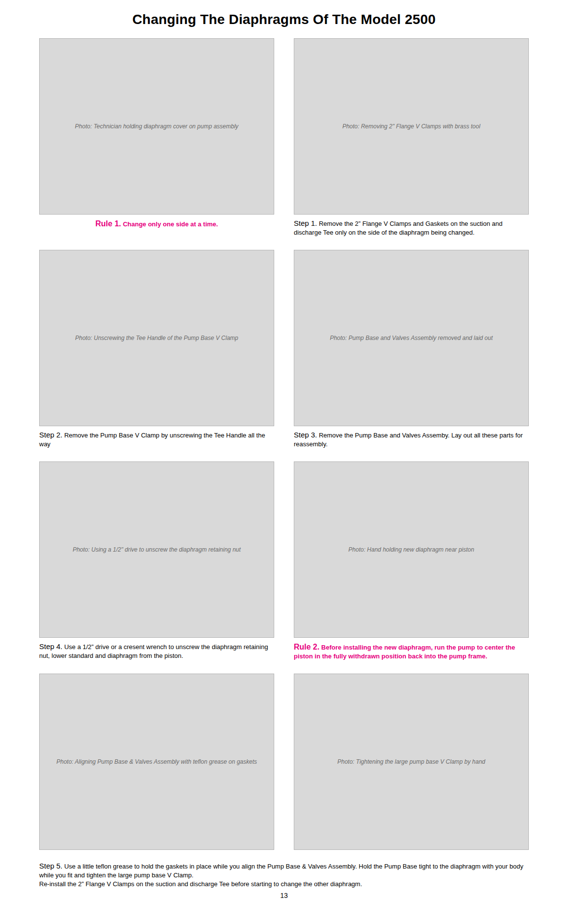Changing The Diaphragms Of The Model 2500
Photo: Technician holding diaphragm cover on pump assembly
Rule 1. Change only one side at a time.
Photo: Removing 2" Flange V Clamps with brass tool
Step 1. Remove the 2” Flange V Clamps and Gaskets on the suction and discharge Tee only on the side of the diaphragm being changed.
Photo: Unscrewing the Tee Handle of the Pump Base V Clamp
Step 2. Remove the Pump Base V Clamp by unscrewing the Tee Handle all the way
Photo: Pump Base and Valves Assembly removed and laid out
Step 3. Remove the Pump Base and Valves Assemby. Lay out all these parts for reassembly.
Photo: Using a 1/2" drive to unscrew the diaphragm retaining nut
Step 4. Use a 1/2” drive or a cresent wrench to unscrew the diaphragm retaining nut, lower standard and diaphragm from the piston.
Photo: Hand holding new diaphragm near piston
Rule 2. Before installing the new diaphragm, run the pump to center the piston in the fully withdrawn position back into the pump frame.
Photo: Aligning Pump Base & Valves Assembly with teflon grease on gaskets
Photo: Tightening the large pump base V Clamp by hand
Step 5. Use a little teflon grease to hold the gaskets in place while you align the Pump Base & Valves Assembly. Hold the Pump Base tight to the diaphragm with your body while you fit and tighten the large pump base V Clamp.
Re-install the 2” Flange V Clamps on the suction and discharge Tee before starting to change the other diaphragm.
13